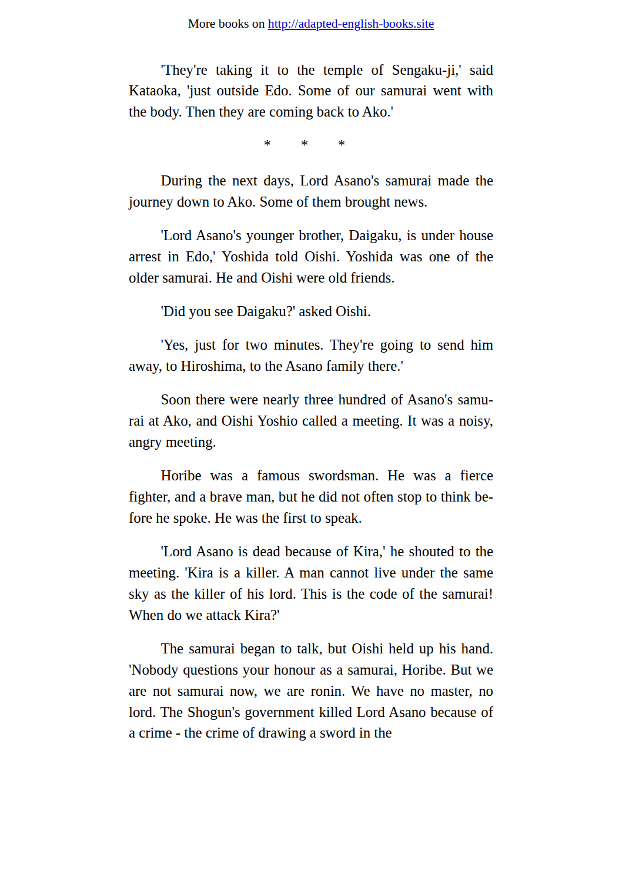More books on http://adapted-english-books.site
'They're taking it to the temple of Sengaku-ji,' said Kataoka, 'just outside Edo. Some of our samurai went with the body. Then they are coming back to Ako.'
* * *
During the next days, Lord Asano's samurai made the journey down to Ako. Some of them brought news.
'Lord Asano's younger brother, Daigaku, is under house arrest in Edo,' Yoshida told Oishi. Yoshida was one of the older samurai. He and Oishi were old friends.
'Did you see Daigaku?' asked Oishi.
'Yes, just for two minutes. They're going to send him away, to Hiroshima, to the Asano family there.'
Soon there were nearly three hundred of Asano's samurai at Ako, and Oishi Yoshio called a meeting. It was a noisy, angry meeting.
Horibe was a famous swordsman. He was a fierce fighter, and a brave man, but he did not often stop to think before he spoke. He was the first to speak.
'Lord Asano is dead because of Kira,' he shouted to the meeting. 'Kira is a killer. A man cannot live under the same sky as the killer of his lord. This is the code of the samurai! When do we attack Kira?'
The samurai began to talk, but Oishi held up his hand. 'Nobody questions your honour as a samurai, Horibe. But we are not samurai now, we are ronin. We have no master, no lord. The Shogun's government killed Lord Asano because of a crime - the crime of drawing a sword in the